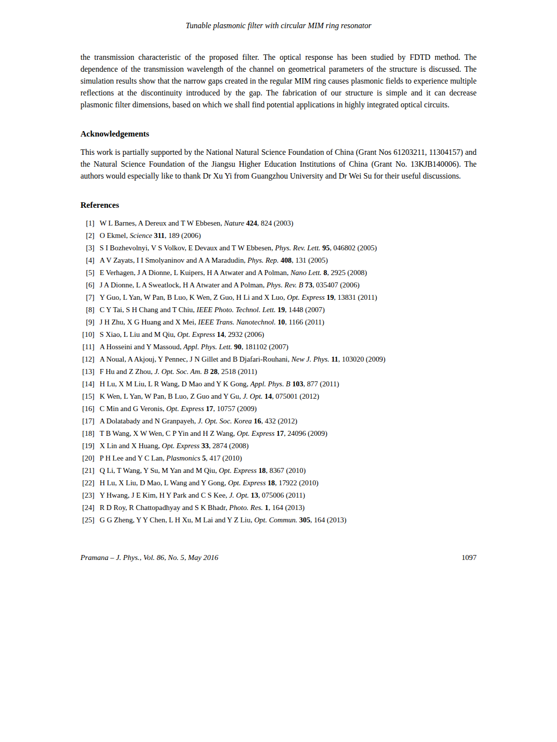Tunable plasmonic filter with circular MIM ring resonator
the transmission characteristic of the proposed filter. The optical response has been studied by FDTD method. The dependence of the transmission wavelength of the channel on geometrical parameters of the structure is discussed. The simulation results show that the narrow gaps created in the regular MIM ring causes plasmonic fields to experience multiple reflections at the discontinuity introduced by the gap. The fabrication of our structure is simple and it can decrease plasmonic filter dimensions, based on which we shall find potential applications in highly integrated optical circuits.
Acknowledgements
This work is partially supported by the National Natural Science Foundation of China (Grant Nos 61203211, 11304157) and the Natural Science Foundation of the Jiangsu Higher Education Institutions of China (Grant No. 13KJB140006). The authors would especially like to thank Dr Xu Yi from Guangzhou University and Dr Wei Su for their useful discussions.
References
[1] W L Barnes, A Dereux and T W Ebbesen, Nature 424, 824 (2003)
[2] O Ekmel, Science 311, 189 (2006)
[3] S I Bozhevolnyi, V S Volkov, E Devaux and T W Ebbesen, Phys. Rev. Lett. 95, 046802 (2005)
[4] A V Zayats, I I Smolyaninov and A A Maradudin, Phys. Rep. 408, 131 (2005)
[5] E Verhagen, J A Dionne, L Kuipers, H A Atwater and A Polman, Nano Lett. 8, 2925 (2008)
[6] J A Dionne, L A Sweatlock, H A Atwater and A Polman, Phys. Rev. B 73, 035407 (2006)
[7] Y Guo, L Yan, W Pan, B Luo, K Wen, Z Guo, H Li and X Luo, Opt. Express 19, 13831 (2011)
[8] C Y Tai, S H Chang and T Chiu, IEEE Photo. Technol. Lett. 19, 1448 (2007)
[9] J H Zhu, X G Huang and X Mei, IEEE Trans. Nanotechnol. 10, 1166 (2011)
[10] S Xiao, L Liu and M Qiu, Opt. Express 14, 2932 (2006)
[11] A Hosseini and Y Massoud, Appl. Phys. Lett. 90, 181102 (2007)
[12] A Noual, A Akjouj, Y Pennec, J N Gillet and B Djafari-Rouhani, New J. Phys. 11, 103020 (2009)
[13] F Hu and Z Zhou, J. Opt. Soc. Am. B 28, 2518 (2011)
[14] H Lu, X M Liu, L R Wang, D Mao and Y K Gong, Appl. Phys. B 103, 877 (2011)
[15] K Wen, L Yan, W Pan, B Luo, Z Guo and Y Gu, J. Opt. 14, 075001 (2012)
[16] C Min and G Veronis, Opt. Express 17, 10757 (2009)
[17] A Dolatabady and N Granpayeh, J. Opt. Soc. Korea 16, 432 (2012)
[18] T B Wang, X W Wen, C P Yin and H Z Wang, Opt. Express 17, 24096 (2009)
[19] X Lin and X Huang, Opt. Express 33, 2874 (2008)
[20] P H Lee and Y C Lan, Plasmonics 5, 417 (2010)
[21] Q Li, T Wang, Y Su, M Yan and M Qiu, Opt. Express 18, 8367 (2010)
[22] H Lu, X Liu, D Mao, L Wang and Y Gong, Opt. Express 18, 17922 (2010)
[23] Y Hwang, J E Kim, H Y Park and C S Kee, J. Opt. 13, 075006 (2011)
[24] R D Roy, R Chattopadhyay and S K Bhadr, Photo. Res. 1, 164 (2013)
[25] G G Zheng, Y Y Chen, L H Xu, M Lai and Y Z Liu, Opt. Commun. 305, 164 (2013)
Pramana – J. Phys., Vol. 86, No. 5, May 2016 1097